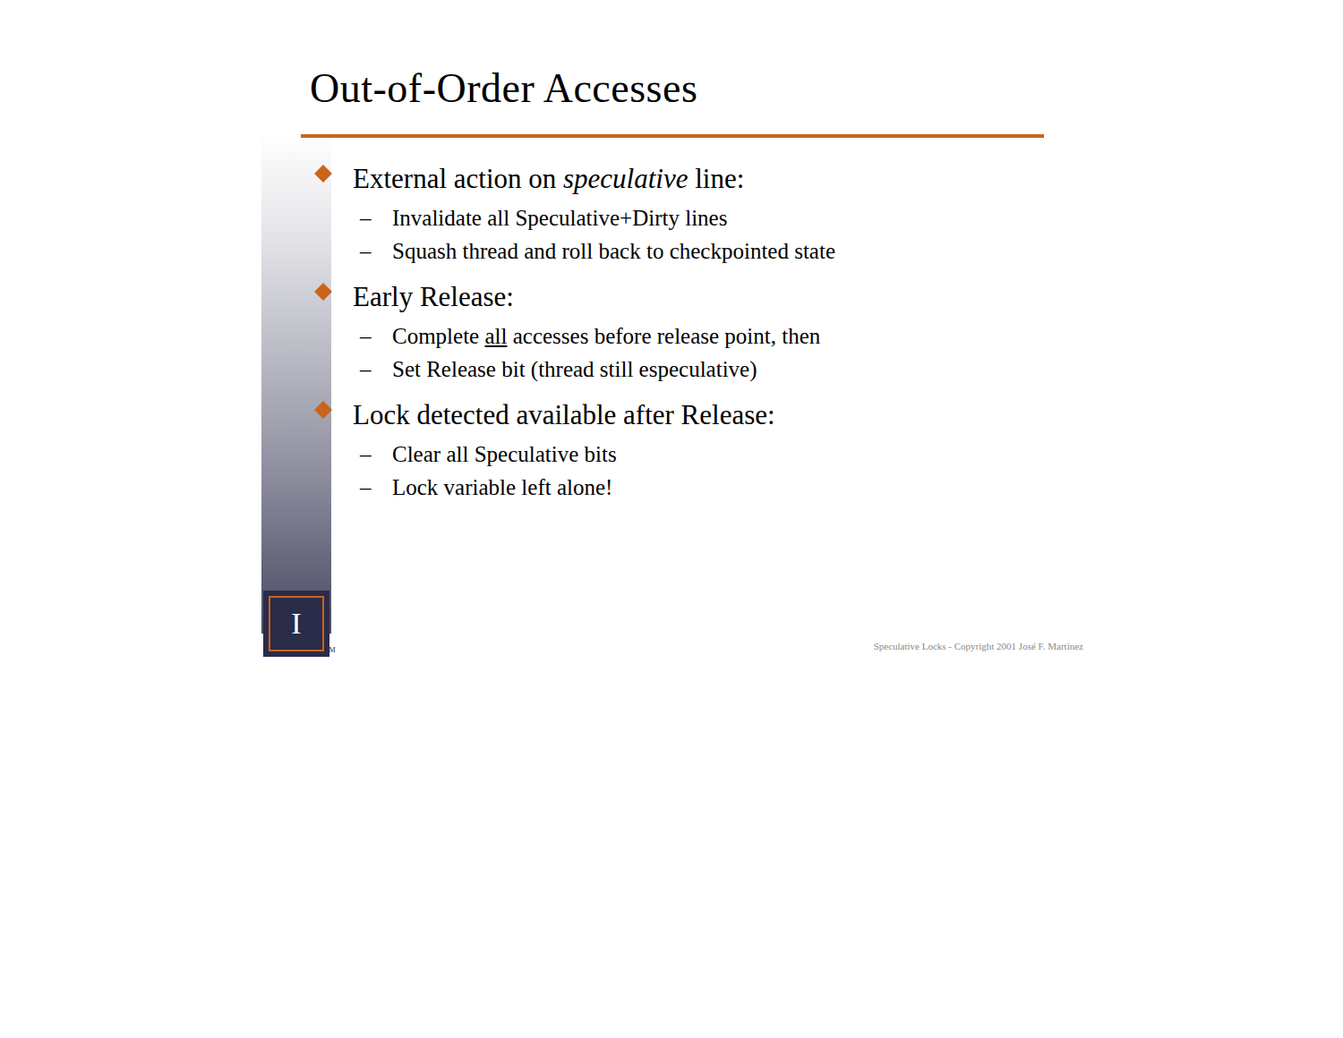Out-of-Order Accesses
External action on speculative line:
–Invalidate all Speculative+Dirty lines
–Squash thread and roll back to checkpointed state
Early Release:
–Complete all accesses before release point, then
–Set Release bit (thread still especulative)
Lock detected available after Release:
–Clear all Speculative bits
–Lock variable left alone!
I
TM
Speculative Locks - Copyright 2001 José F. Martínez